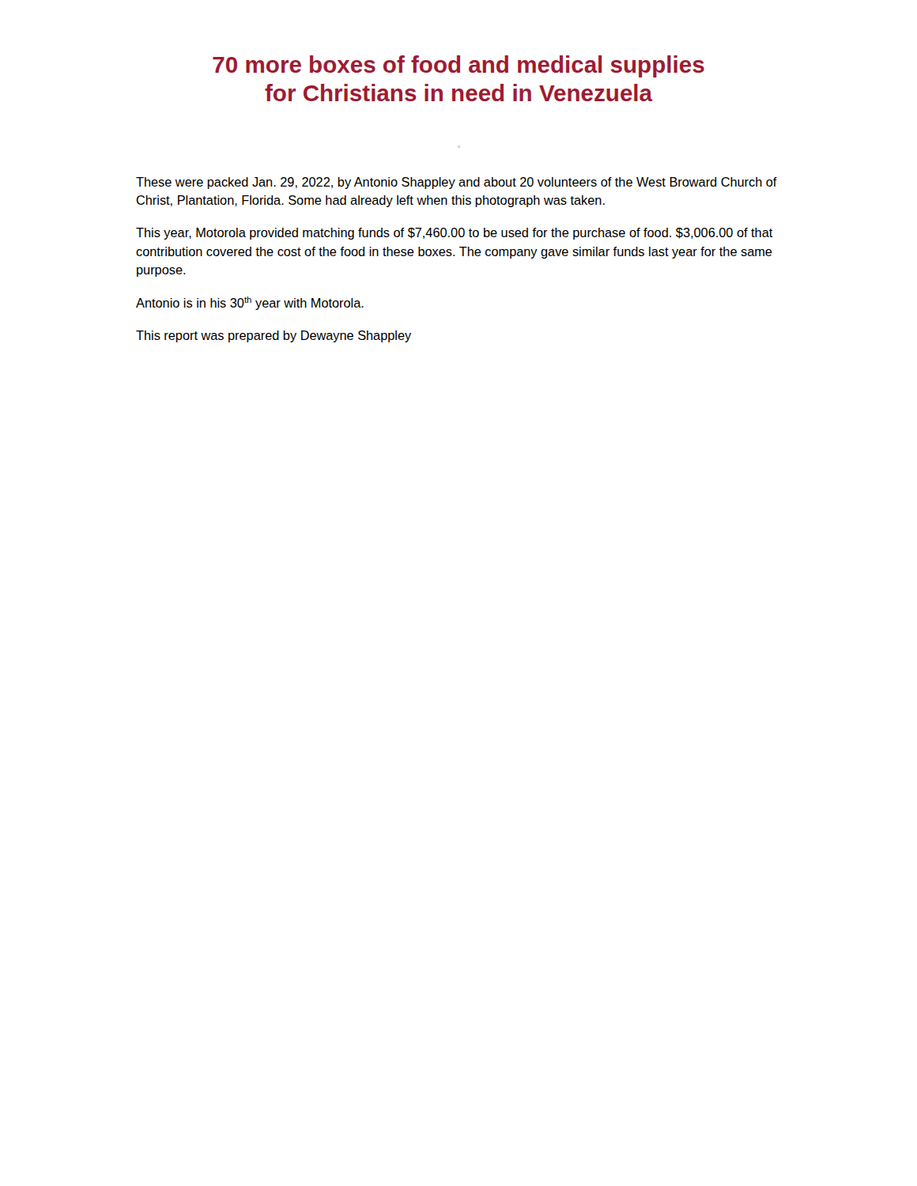70 more boxes of food and medical supplies
for Christians in need in Venezuela
These were packed Jan. 29, 2022, by Antonio Shappley and about 20 volunteers of the West Broward Church of Christ, Plantation, Florida. Some had already left when this photograph was taken.
This year, Motorola provided matching funds of $7,460.00 to be used for the purchase of food. $3,006.00 of that contribution covered the cost of the food in these boxes. The company gave similar funds last year for the same purpose.
Antonio is in his 30th year with Motorola.
This report was prepared by Dewayne Shappley